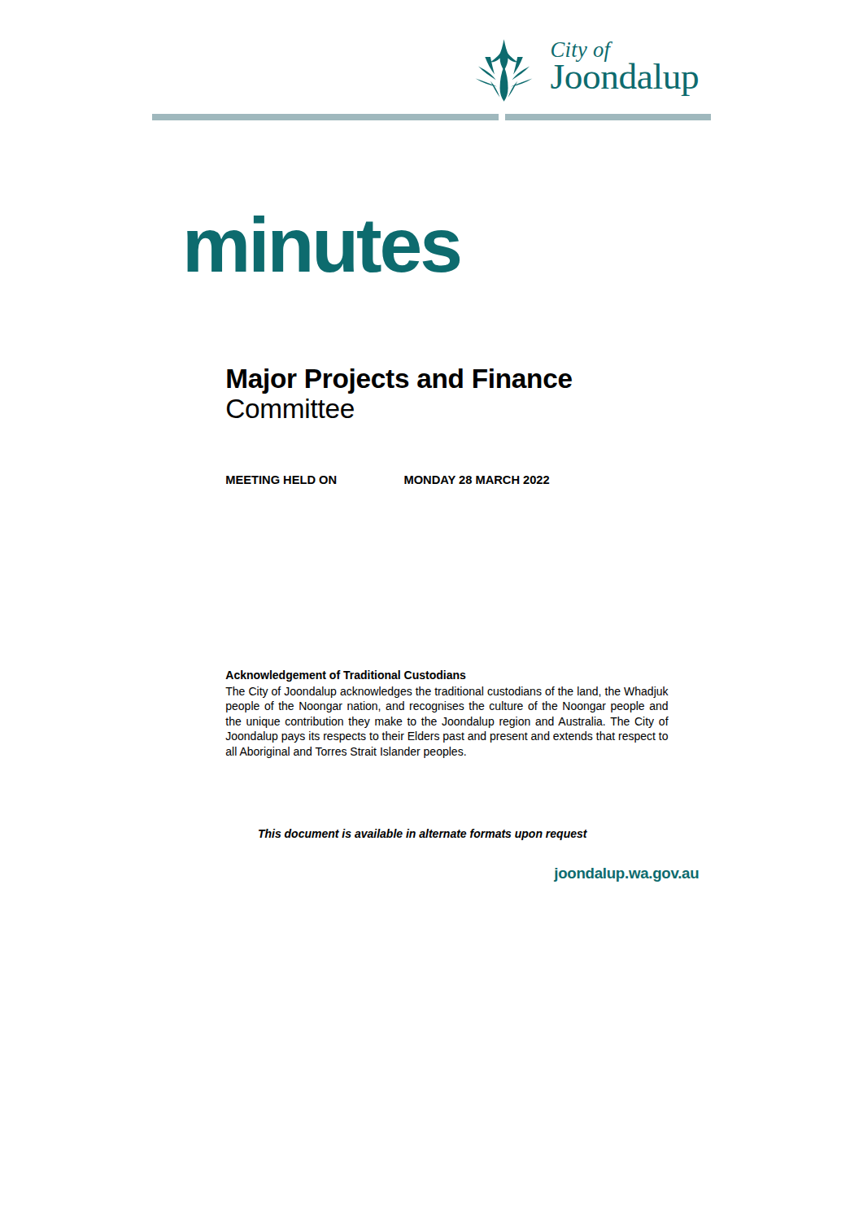City of Joondalup
minutes
Major Projects and Finance
Committee
MEETING HELD ON
MONDAY 28 MARCH 2022
Acknowledgement of Traditional Custodians
The City of Joondalup acknowledges the traditional custodians of the land, the Whadjuk people of the Noongar nation, and recognises the culture of the Noongar people and the unique contribution they make to the Joondalup region and Australia. The City of Joondalup pays its respects to their Elders past and present and extends that respect to all Aboriginal and Torres Strait Islander peoples.
This document is available in alternate formats upon request
joondalup.wa.gov.au